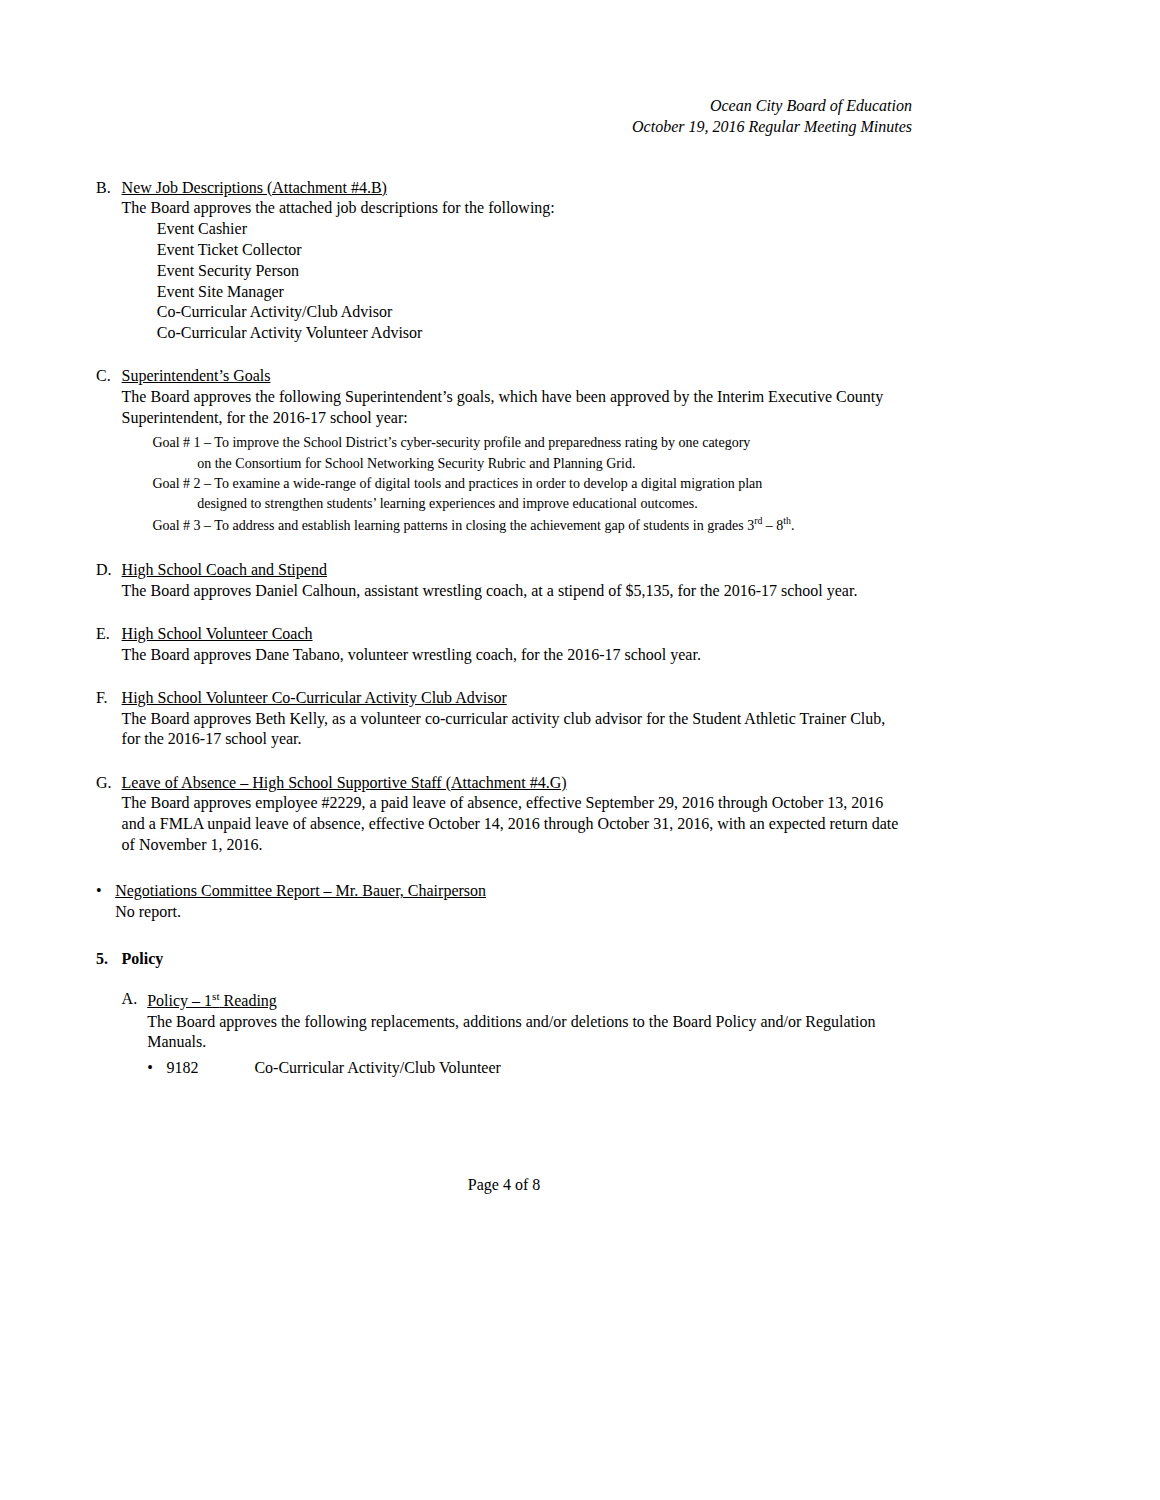Ocean City Board of Education
October 19, 2016 Regular Meeting Minutes
B. New Job Descriptions (Attachment #4.B)
The Board approves the attached job descriptions for the following:
Event Cashier
Event Ticket Collector
Event Security Person
Event Site Manager
Co-Curricular Activity/Club Advisor
Co-Curricular Activity Volunteer Advisor
C. Superintendent’s Goals
The Board approves the following Superintendent’s goals, which have been approved by the Interim Executive County Superintendent, for the 2016-17 school year:
Goal # 1 – To improve the School District’s cyber-security profile and preparedness rating by one category
on the Consortium for School Networking Security Rubric and Planning Grid.
Goal # 2 – To examine a wide-range of digital tools and practices in order to develop a digital migration plan
designed to strengthen students’ learning experiences and improve educational outcomes.
Goal # 3 – To address and establish learning patterns in closing the achievement gap of students in grades 3rd – 8th.
D. High School Coach and Stipend
The Board approves Daniel Calhoun, assistant wrestling coach, at a stipend of $5,135, for the 2016-17 school year.
E. High School Volunteer Coach
The Board approves Dane Tabano, volunteer wrestling coach, for the 2016-17 school year.
F. High School Volunteer Co-Curricular Activity Club Advisor
The Board approves Beth Kelly, as a volunteer co-curricular activity club advisor for the Student Athletic Trainer Club, for the 2016-17 school year.
G. Leave of Absence – High School Supportive Staff (Attachment #4.G)
The Board approves employee #2229, a paid leave of absence, effective September 29, 2016 through October 13, 2016 and a FMLA unpaid leave of absence, effective October 14, 2016 through October 31, 2016, with an expected return date of November 1, 2016.
Negotiations Committee Report – Mr. Bauer, Chairperson
No report.
5. Policy
A. Policy – 1st Reading
The Board approves the following replacements, additions and/or deletions to the Board Policy and/or Regulation Manuals.
9182 Co-Curricular Activity/Club Volunteer
Page 4 of 8